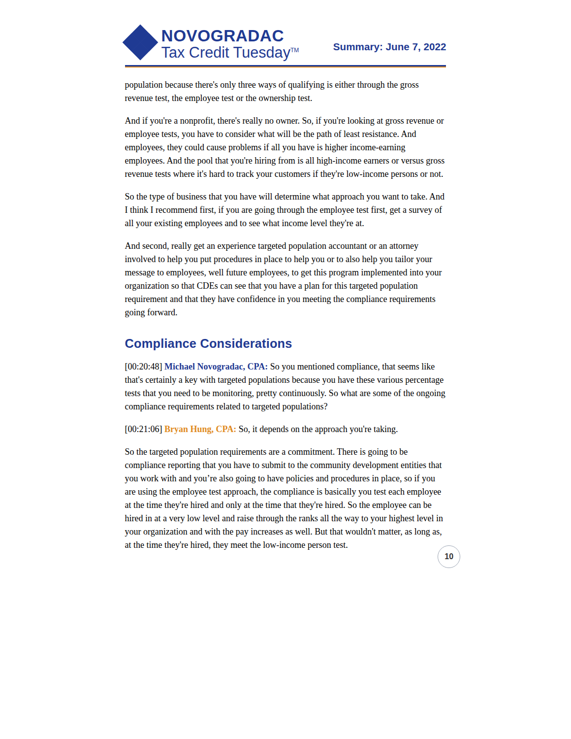NOVOGRADAC
Tax Credit TuesdayTM
Summary: June 7, 2022
population because there's only three ways of qualifying is either through the gross revenue test, the employee test or the ownership test.
And if you're a nonprofit, there's really no owner. So, if you're looking at gross revenue or employee tests, you have to consider what will be the path of least resistance. And employees, they could cause problems if all you have is higher income-earning employees. And the pool that you're hiring from is all high-income earners or versus gross revenue tests where it's hard to track your customers if they're low-income persons or not.
So the type of business that you have will determine what approach you want to take. And I think I recommend first, if you are going through the employee test first, get a survey of all your existing employees and to see what income level they're at.
And second, really get an experience targeted population accountant or an attorney involved to help you put procedures in place to help you or to also help you tailor your message to employees, well future employees, to get this program implemented into your organization so that CDEs can see that you have a plan for this targeted population requirement and that they have confidence in you meeting the compliance requirements going forward.
Compliance Considerations
[00:20:48] Michael Novogradac, CPA: So you mentioned compliance, that seems like that's certainly a key with targeted populations because you have these various percentage tests that you need to be monitoring, pretty continuously. So what are some of the ongoing compliance requirements related to targeted populations?
[00:21:06] Bryan Hung, CPA: So, it depends on the approach you're taking.
So the targeted population requirements are a commitment. There is going to be compliance reporting that you have to submit to the community development entities that you work with and you’re also going to have policies and procedures in place, so if you are using the employee test approach, the compliance is basically you test each employee at the time they're hired and only at the time that they're hired. So the employee can be hired in at a very low level and raise through the ranks all the way to your highest level in your organization and with the pay increases as well. But that wouldn't matter, as long as, at the time they're hired, they meet the low-income person test.
10